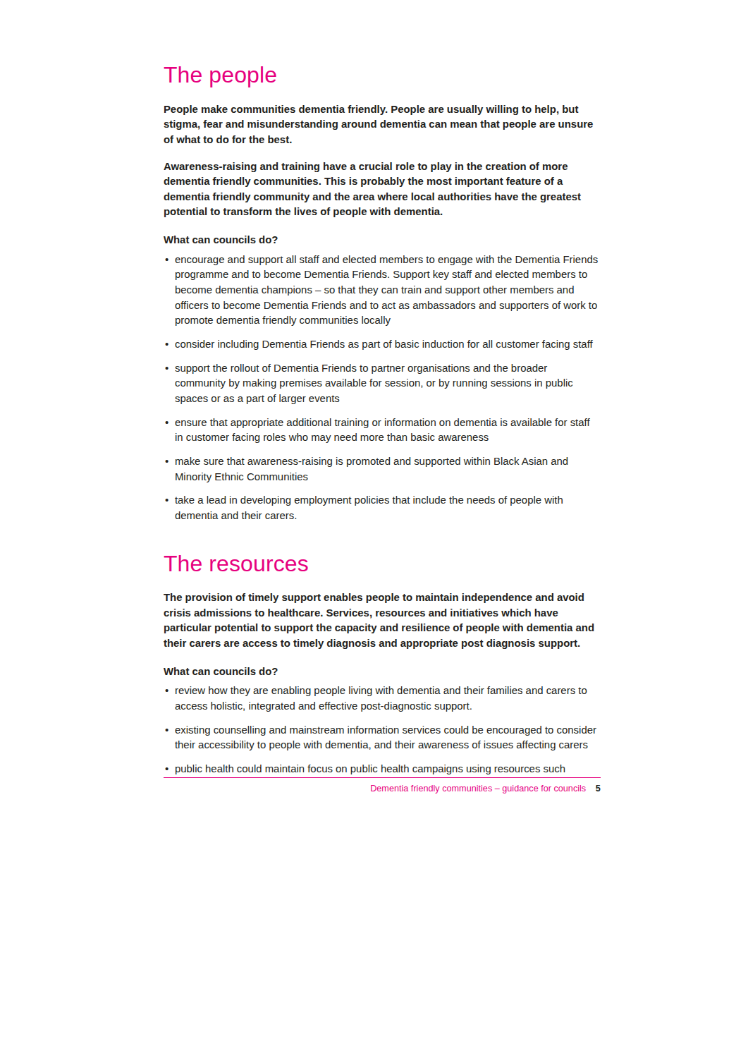The people
People make communities dementia friendly. People are usually willing to help, but stigma, fear and misunderstanding around dementia can mean that people are unsure of what to do for the best.
Awareness-raising and training have a crucial role to play in the creation of more dementia friendly communities. This is probably the most important feature of a dementia friendly community and the area where local authorities have the greatest potential to transform the lives of people with dementia.
What can councils do?
encourage and support all staff and elected members to engage with the Dementia Friends programme and to become Dementia Friends. Support key staff and elected members to become dementia champions – so that they can train and support other members and officers to become Dementia Friends and to act as ambassadors and supporters of work to promote dementia friendly communities locally
consider including Dementia Friends as part of basic induction for all customer facing staff
support the rollout of Dementia Friends to partner organisations and the broader community by making premises available for session, or by running sessions in public spaces or as a part of larger events
ensure that appropriate additional training or information on dementia is available for staff in customer facing roles who may need more than basic awareness
make sure that awareness-raising is promoted and supported within Black Asian and Minority Ethnic Communities
take a lead in developing employment policies that include the needs of people with dementia and their carers.
The resources
The provision of timely support enables people to maintain independence and avoid crisis admissions to healthcare. Services, resources and initiatives which have particular potential to support the capacity and resilience of people with dementia and their carers are access to timely diagnosis and appropriate post diagnosis support.
What can councils do?
review how they are enabling people living with dementia and their families and carers to access holistic, integrated and effective post-diagnostic support.
existing counselling and mainstream information services could be encouraged to consider their accessibility to people with dementia, and their awareness of issues affecting carers
public health could maintain focus on public health campaigns using resources such
Dementia friendly communities – guidance for councils 5